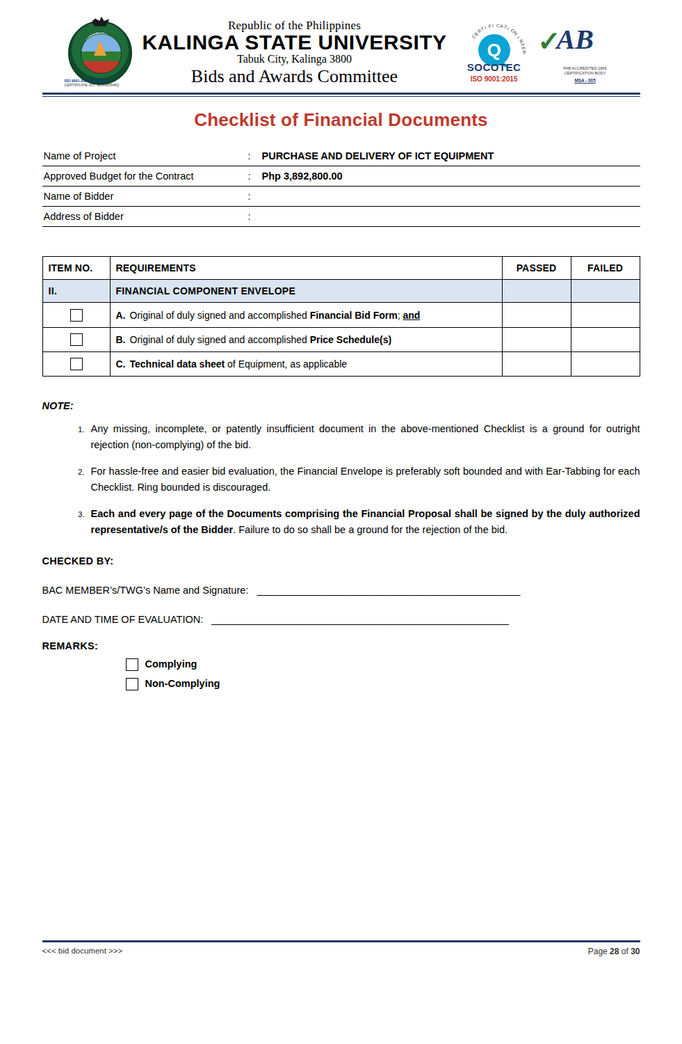ISO 9001:2015 CERTIFIED
CERTIFICATE NO.: SCP000544Q
Republic of the Philippines
KALINGA STATE UNIVERSITY
Tabuk City, Kalinga 3800
Bids and Awards Committee
C E R T I F I C A T I O N I N T E R
Q
SOCOTEC
ISO 9001:2015
✓
AB
PAB ACCREDITED QMS
CERTIFICATION BODY
MSA - 005
Checklist of Financial Documents
| Name of Project | : | PURCHASE AND DELIVERY OF ICT EQUIPMENT |
| Approved Budget for the Contract | : | Php 3,892,800.00 |
| Name of Bidder | : | |
| Address of Bidder | : | |
| ITEM NO. | REQUIREMENTS | PASSED | FAILED |
| --- | --- | --- | --- |
| II. | FINANCIAL COMPONENT ENVELOPE | | |
| | A. Original of duly signed and accomplished Financial Bid Form ; and | | |
| | B. Original of duly signed and accomplished Price Schedule(s) | | |
| | C. Technical data sheet of Equipment, as applicable | | |
NOTE:
Any missing, incomplete, or patently insufficient document in the above-mentioned Checklist is a ground for outright rejection (non-complying) of the bid.
For hassle-free and easier bid evaluation, the Financial Envelope is preferably soft bounded and with Ear-Tabbing for each Checklist. Ring bounded is discouraged.
Each and every page of the Documents comprising the Financial Proposal shall be signed by the duly authorized representative/s of the Bidder. Failure to do so shall be a ground for the rejection of the bid.
CHECKED BY:
BAC MEMBER’s/TWG’s Name and Signature: _______________________________________________
DATE AND TIME OF EVALUATION: _____________________________________________________
REMARKS:
Complying
Non-Complying
<<< bid document >>>
Page 28 of 30